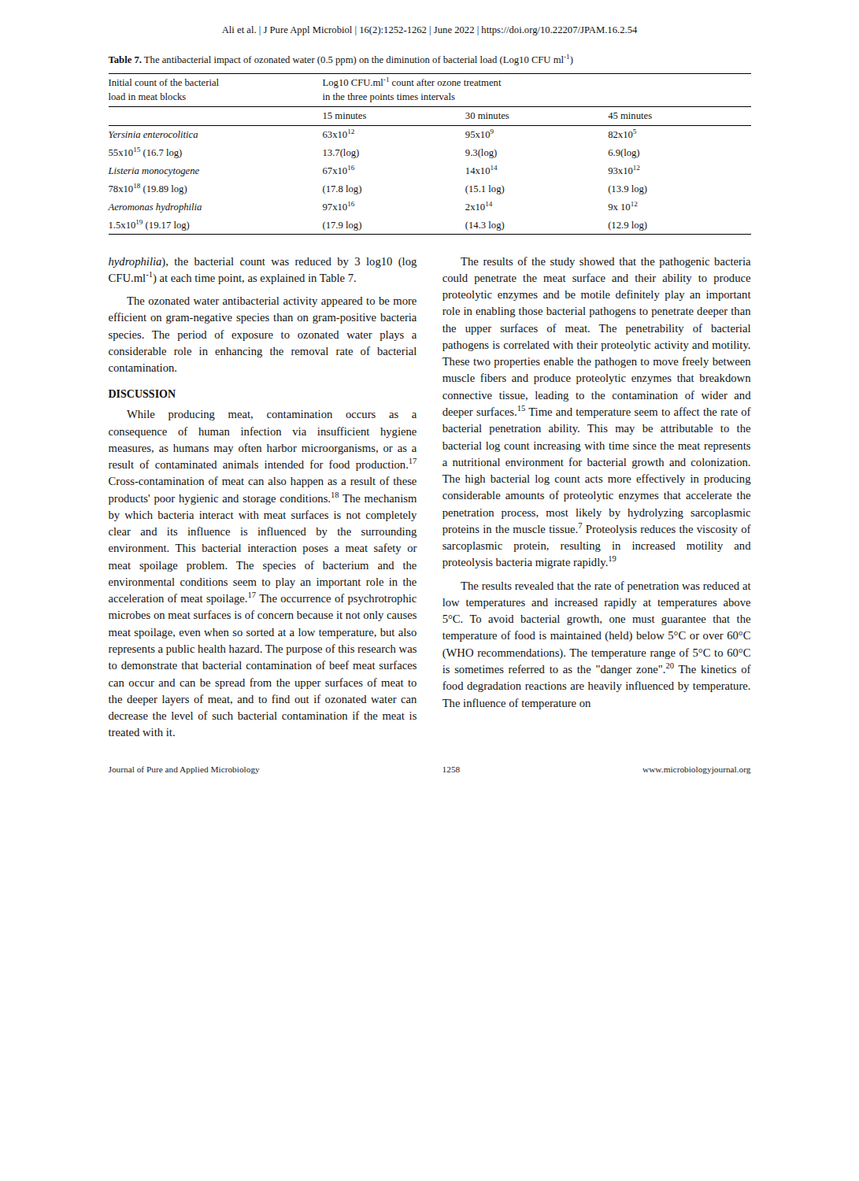Ali et al. | J Pure Appl Microbiol | 16(2):1252-1262 | June 2022 | https://doi.org/10.22207/JPAM.16.2.54
Table 7. The antibacterial impact of ozonated water (0.5 ppm) on the diminution of bacterial load (Log10 CFU ml -1 )
| Initial count of the bacterial load in meat blocks | Log10 CFU.ml -1 count after ozone treatment in the three points times intervals |
| --- | --- |
| | 15 minutes | 30 minutes | 45 minutes |
| Yersinia enterocolitica | 63x10 12 | 95x10 9 | 82x10 5 |
| 55x10 15 (16.7 log) | 13.7(log) | 9.3(log) | 6.9(log) |
| Listeria monocytogene | 67x10 16 | 14x10 14 | 93x10 12 |
| 78x10 18 (19.89 log) | (17.8 log) | (15.1 log) | (13.9 log) |
| Aeromonas hydrophilia | 97x10 16 | 2x10 14 | 9x 10 12 |
| 1.5x10 19 (19.17 log) | (17.9 log) | (14.3 log) | (12.9 log) |
hydrophilia), the bacterial count was reduced by 3 log10 (log CFU.ml-1) at each time point, as explained in Table 7.
The ozonated water antibacterial activity appeared to be more efficient on gram-negative species than on gram-positive bacteria species. The period of exposure to ozonated water plays a considerable role in enhancing the removal rate of bacterial contamination.
Discussion
While producing meat, contamination occurs as a consequence of human infection via insufficient hygiene measures, as humans may often harbor microorganisms, or as a result of contaminated animals intended for food production.17 Cross-contamination of meat can also happen as a result of these products' poor hygienic and storage conditions.18 The mechanism by which bacteria interact with meat surfaces is not completely clear and its influence is influenced by the surrounding environment. This bacterial interaction poses a meat safety or meat spoilage problem. The species of bacterium and the environmental conditions seem to play an important role in the acceleration of meat spoilage.17 The occurrence of psychrotrophic microbes on meat surfaces is of concern because it not only causes meat spoilage, even when so sorted at a low temperature, but also represents a public health hazard. The purpose of this research was to demonstrate that bacterial contamination of beef meat surfaces can occur and can be spread from the upper surfaces of meat to the deeper layers of meat, and to find out if ozonated water can decrease the level of such bacterial contamination if the meat is treated with it.
The results of the study showed that the pathogenic bacteria could penetrate the meat surface and their ability to produce proteolytic enzymes and be motile definitely play an important role in enabling those bacterial pathogens to penetrate deeper than the upper surfaces of meat. The penetrability of bacterial pathogens is correlated with their proteolytic activity and motility. These two properties enable the pathogen to move freely between muscle fibers and produce proteolytic enzymes that breakdown connective tissue, leading to the contamination of wider and deeper surfaces.15 Time and temperature seem to affect the rate of bacterial penetration ability. This may be attributable to the bacterial log count increasing with time since the meat represents a nutritional environment for bacterial growth and colonization. The high bacterial log count acts more effectively in producing considerable amounts of proteolytic enzymes that accelerate the penetration process, most likely by hydrolyzing sarcoplasmic proteins in the muscle tissue.7 Proteolysis reduces the viscosity of sarcoplasmic protein, resulting in increased motility and proteolysis bacteria migrate rapidly.19
The results revealed that the rate of penetration was reduced at low temperatures and increased rapidly at temperatures above 5°C. To avoid bacterial growth, one must guarantee that the temperature of food is maintained (held) below 5°C or over 60°C (WHO recommendations). The temperature range of 5°C to 60°C is sometimes referred to as the "danger zone".20 The kinetics of food degradation reactions are heavily influenced by temperature. The influence of temperature on
Journal of Pure and Applied Microbiology 1258 www.microbiologyjournal.org